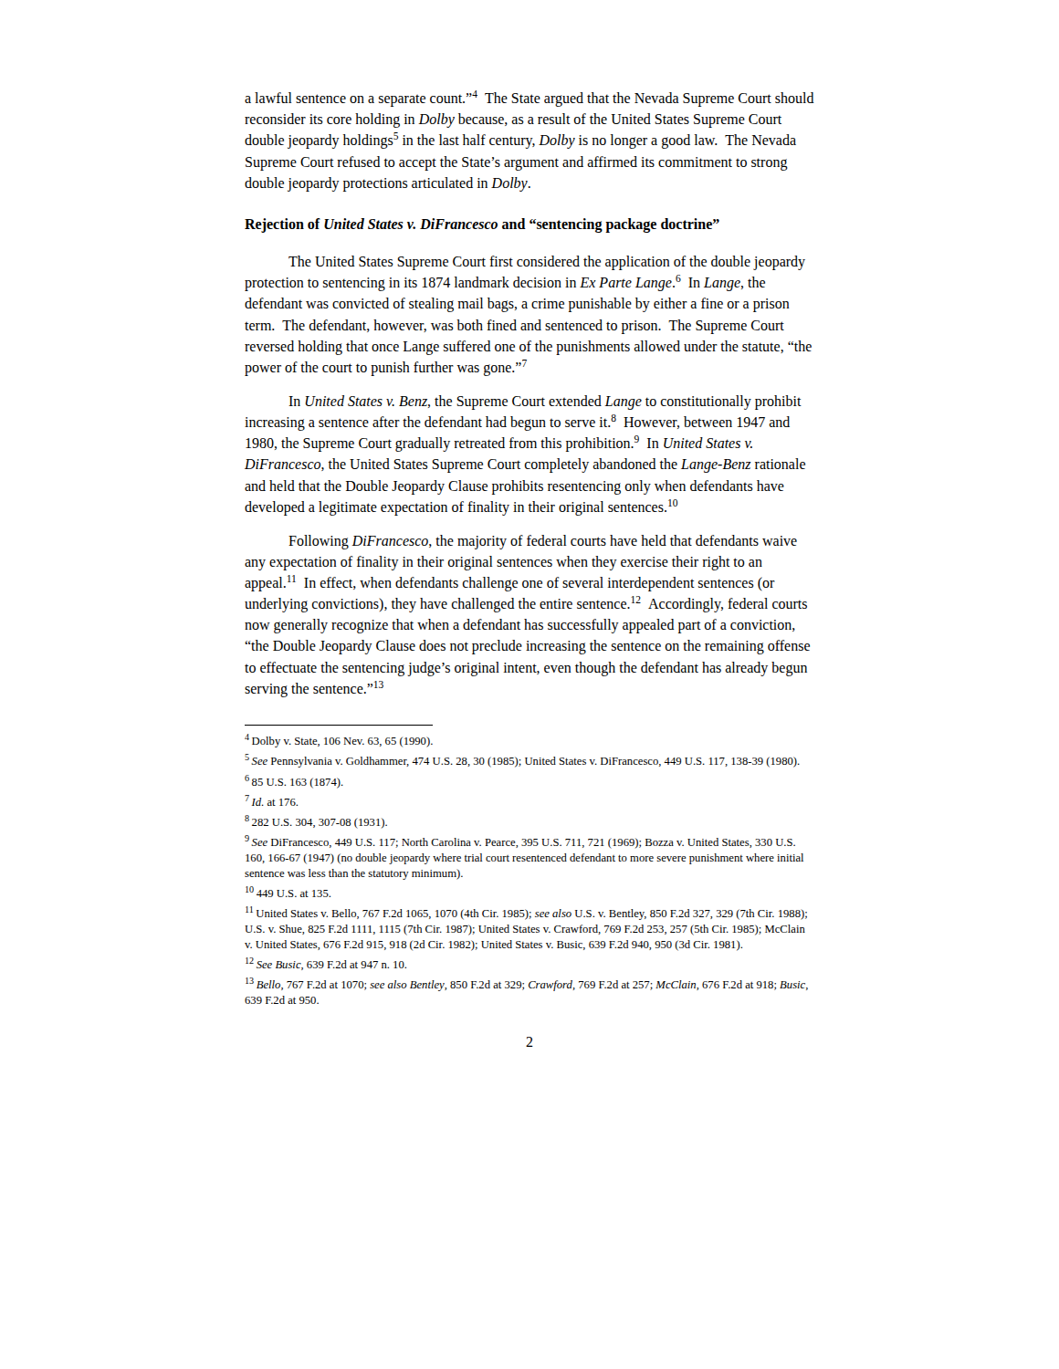a lawful sentence on a separate count.”4 The State argued that the Nevada Supreme Court should reconsider its core holding in Dolby because, as a result of the United States Supreme Court double jeopardy holdings5 in the last half century, Dolby is no longer a good law. The Nevada Supreme Court refused to accept the State’s argument and affirmed its commitment to strong double jeopardy protections articulated in Dolby.
Rejection of United States v. DiFrancesco and “sentencing package doctrine”
The United States Supreme Court first considered the application of the double jeopardy protection to sentencing in its 1874 landmark decision in Ex Parte Lange.6 In Lange, the defendant was convicted of stealing mail bags, a crime punishable by either a fine or a prison term. The defendant, however, was both fined and sentenced to prison. The Supreme Court reversed holding that once Lange suffered one of the punishments allowed under the statute, “the power of the court to punish further was gone.”7
In United States v. Benz, the Supreme Court extended Lange to constitutionally prohibit increasing a sentence after the defendant had begun to serve it.8 However, between 1947 and 1980, the Supreme Court gradually retreated from this prohibition.9 In United States v. DiFrancesco, the United States Supreme Court completely abandoned the Lange-Benz rationale and held that the Double Jeopardy Clause prohibits resentencing only when defendants have developed a legitimate expectation of finality in their original sentences.10
Following DiFrancesco, the majority of federal courts have held that defendants waive any expectation of finality in their original sentences when they exercise their right to an appeal.11 In effect, when defendants challenge one of several interdependent sentences (or underlying convictions), they have challenged the entire sentence.12 Accordingly, federal courts now generally recognize that when a defendant has successfully appealed part of a conviction, “the Double Jeopardy Clause does not preclude increasing the sentence on the remaining offense to effectuate the sentencing judge’s original intent, even though the defendant has already begun serving the sentence.”13
4 Dolby v. State, 106 Nev. 63, 65 (1990).
5 See Pennsylvania v. Goldhammer, 474 U.S. 28, 30 (1985); United States v. DiFrancesco, 449 U.S. 117, 138-39 (1980).
685 U.S. 163 (1874).
7 Id. at 176.
8282 U.S. 304, 307-08 (1931).
9 See DiFrancesco, 449 U.S. 117; North Carolina v. Pearce, 395 U.S. 711, 721 (1969); Bozza v. United States, 330 U.S. 160, 166-67 (1947) (no double jeopardy where trial court resentenced defendant to more severe punishment where initial sentence was less than the statutory minimum).
10449 U.S. at 135.
11 United States v. Bello, 767 F.2d 1065, 1070 (4th Cir. 1985); see also U.S. v. Bentley, 850 F.2d 327, 329 (7th Cir. 1988); U.S. v. Shue, 825 F.2d 1111, 1115 (7th Cir. 1987); United States v. Crawford, 769 F.2d 253, 257 (5th Cir. 1985); McClain v. United States, 676 F.2d 915, 918 (2d Cir. 1982); United States v. Busic, 639 F.2d 940, 950 (3d Cir. 1981).
12 See Busic, 639 F.2d at 947 n. 10.
13 Bello, 767 F.2d at 1070; see also Bentley, 850 F.2d at 329; Crawford, 769 F.2d at 257; McClain, 676 F.2d at 918; Busic, 639 F.2d at 950.
2